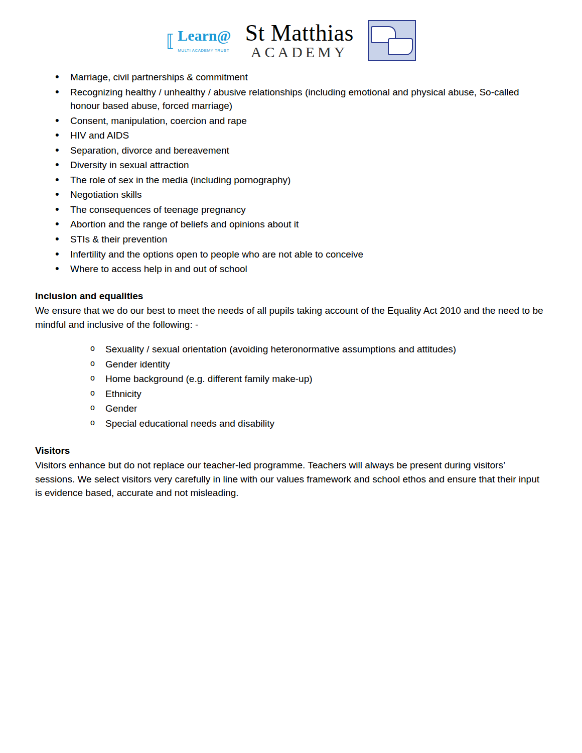⟦ Learn@
Multi Academy Trust
St Matthias
ACADEMY
Marriage, civil partnerships & commitment
Recognizing healthy / unhealthy / abusive relationships (including emotional and physical abuse, So-called honour based abuse, forced marriage)
Consent, manipulation, coercion and rape
HIV and AIDS
Separation, divorce and bereavement
Diversity in sexual attraction
The role of sex in the media (including pornography)
Negotiation skills
The consequences of teenage pregnancy
Abortion and the range of beliefs and opinions about it
STIs & their prevention
Infertility and the options open to people who are not able to conceive
Where to access help in and out of school
Inclusion and equalities
We ensure that we do our best to meet the needs of all pupils taking account of the Equality Act 2010 and the need to be mindful and inclusive of the following: -
Sexuality / sexual orientation (avoiding heteronormative assumptions and attitudes)
Gender identity
Home background (e.g. different family make-up)
Ethnicity
Gender
Special educational needs and disability
Visitors
Visitors enhance but do not replace our teacher-led programme. Teachers will always be present during visitors’ sessions. We select visitors very carefully in line with our values framework and school ethos and ensure that their input is evidence based, accurate and not misleading.